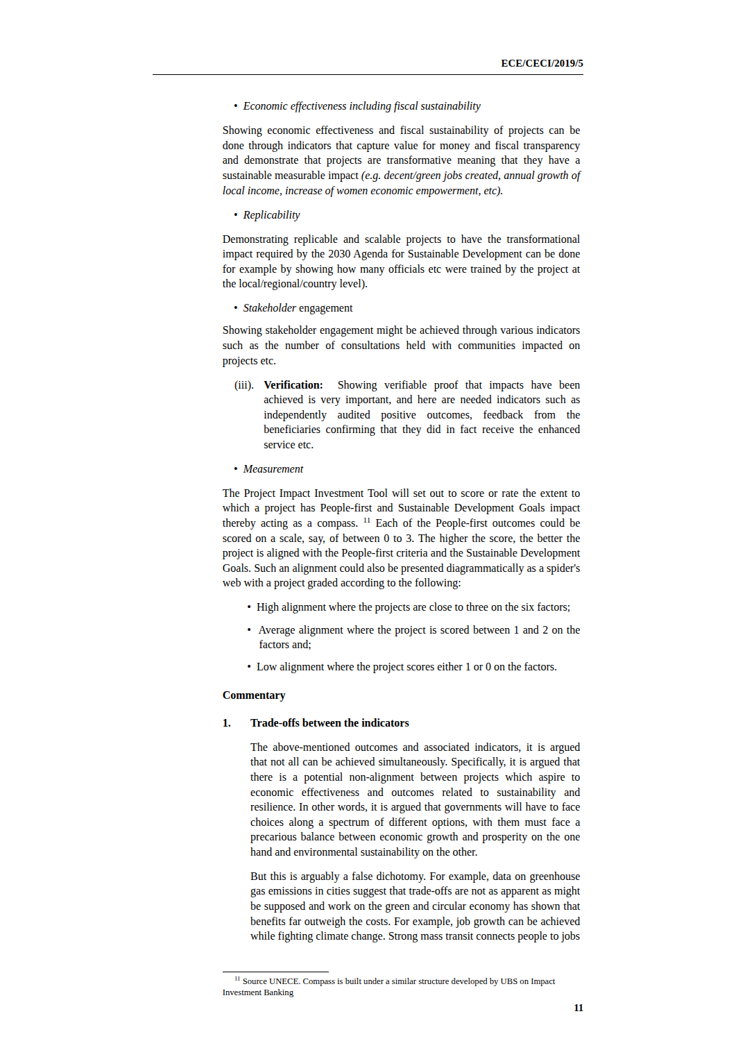ECE/CECI/2019/5
• Economic effectiveness including fiscal sustainability
Showing economic effectiveness and fiscal sustainability of projects can be done through indicators that capture value for money and fiscal transparency and demonstrate that projects are transformative meaning that they have a sustainable measurable impact (e.g. decent/green jobs created, annual growth of local income, increase of women economic empowerment, etc).
• Replicability
Demonstrating replicable and scalable projects to have the transformational impact required by the 2030 Agenda for Sustainable Development can be done for example by showing how many officials etc were trained by the project at the local/regional/country level).
• Stakeholder engagement
Showing stakeholder engagement might be achieved through various indicators such as the number of consultations held with communities impacted on projects etc.
(iii).
Verification: Showing verifiable proof that impacts have been achieved is very important, and here are needed indicators such as independently audited positive outcomes, feedback from the beneficiaries confirming that they did in fact receive the enhanced service etc.
• Measurement
The Project Impact Investment Tool will set out to score or rate the extent to which a project has People-first and Sustainable Development Goals impact thereby acting as a compass. 11 Each of the People-first outcomes could be scored on a scale, say, of between 0 to 3. The higher the score, the better the project is aligned with the People-first criteria and the Sustainable Development Goals. Such an alignment could also be presented diagrammatically as a spider's web with a project graded according to the following:
• High alignment where the projects are close to three on the six factors;
• Average alignment where the project is scored between 1 and 2 on the factors and;
• Low alignment where the project scores either 1 or 0 on the factors.
Commentary
1.
Trade-offs between the indicators
The above-mentioned outcomes and associated indicators, it is argued that not all can be achieved simultaneously. Specifically, it is argued that there is a potential non-alignment between projects which aspire to economic effectiveness and outcomes related to sustainability and resilience. In other words, it is argued that governments will have to face choices along a spectrum of different options, with them must face a precarious balance between economic growth and prosperity on the one hand and environmental sustainability on the other.
But this is arguably a false dichotomy. For example, data on greenhouse gas emissions in cities suggest that trade-offs are not as apparent as might be supposed and work on the green and circular economy has shown that benefits far outweigh the costs. For example, job growth can be achieved while fighting climate change. Strong mass transit connects people to jobs
11 Source UNECE. Compass is built under a similar structure developed by UBS on Impact Investment Banking
11